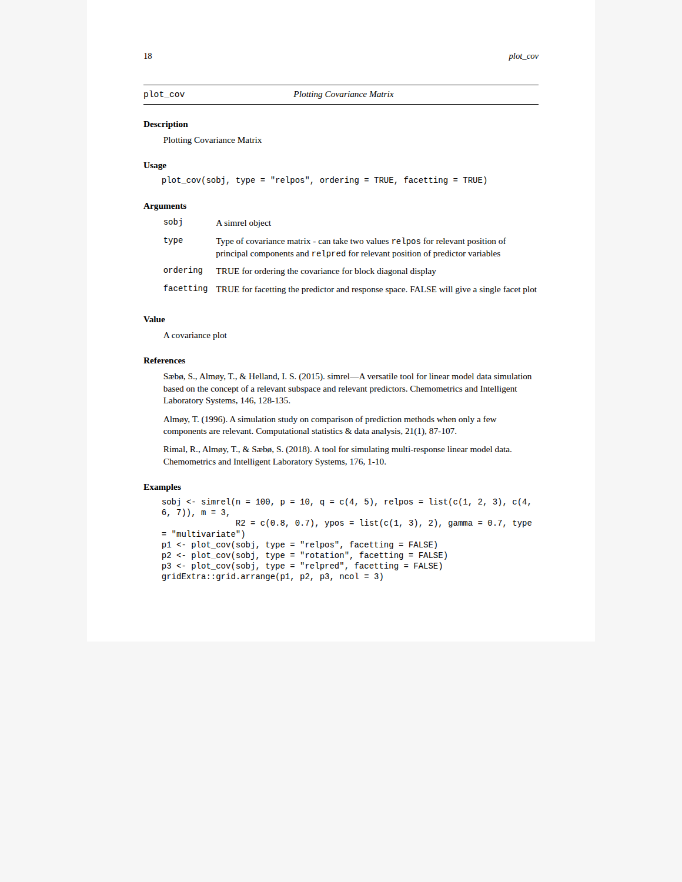18 plot_cov
plot_cov
Plotting Covariance Matrix
Description
Plotting Covariance Matrix
Usage
plot_cov(sobj, type = "relpos", ordering = TRUE, facetting = TRUE)
Arguments
| sobj | A simrel object |
| type | Type of covariance matrix - can take two values relpos for relevant position of principal components and relpred for relevant position of predictor variables |
| ordering | TRUE for ordering the covariance for block diagonal display |
| facetting | TRUE for facetting the predictor and response space. FALSE will give a single facet plot |
Value
A covariance plot
References
Sæbø, S., Almøy, T., & Helland, I. S. (2015). simrel—A versatile tool for linear model data simulation based on the concept of a relevant subspace and relevant predictors. Chemometrics and Intelligent Laboratory Systems, 146, 128-135.
Almøy, T. (1996). A simulation study on comparison of prediction methods when only a few components are relevant. Computational statistics & data analysis, 21(1), 87-107.
Rimal, R., Almøy, T., & Sæbø, S. (2018). A tool for simulating multi-response linear model data. Chemometrics and Intelligent Laboratory Systems, 176, 1-10.
Examples
sobj <- simrel(n = 100, p = 10, q = c(4, 5), relpos = list(c(1, 2, 3), c(4, 6, 7)), m = 3,
               R2 = c(0.8, 0.7), ypos = list(c(1, 3), 2), gamma = 0.7, type = "multivariate")
p1 <- plot_cov(sobj, type = "relpos", facetting = FALSE)
p2 <- plot_cov(sobj, type = "rotation", facetting = FALSE)
p3 <- plot_cov(sobj, type = "relpred", facetting = FALSE)
gridExtra::grid.arrange(p1, p2, p3, ncol = 3)